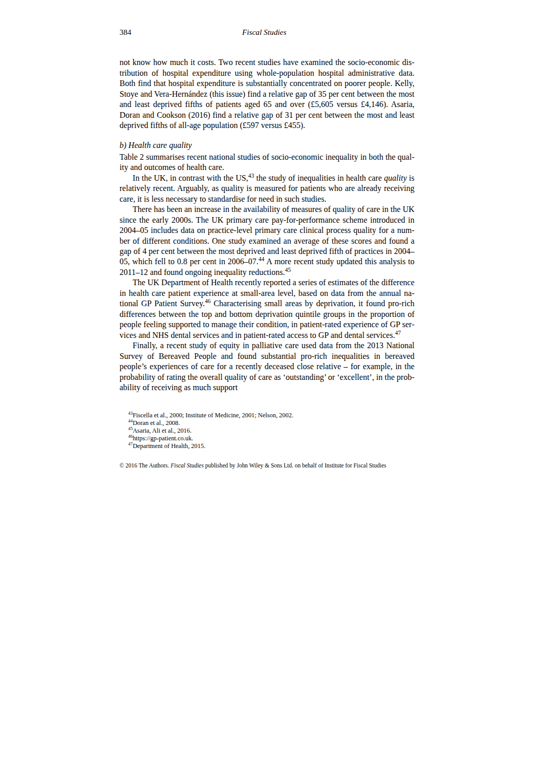384
Fiscal Studies
not know how much it costs. Two recent studies have examined the socio-economic distribution of hospital expenditure using whole-population hospital administrative data. Both find that hospital expenditure is substantially concentrated on poorer people. Kelly, Stoye and Vera-Hernández (this issue) find a relative gap of 35 per cent between the most and least deprived fifths of patients aged 65 and over (£5,605 versus £4,146). Asaria, Doran and Cookson (2016) find a relative gap of 31 per cent between the most and least deprived fifths of all-age population (£597 versus £455).
b) Health care quality
Table 2 summarises recent national studies of socio-economic inequality in both the quality and outcomes of health care.
In the UK, in contrast with the US,43 the study of inequalities in health care quality is relatively recent. Arguably, as quality is measured for patients who are already receiving care, it is less necessary to standardise for need in such studies.
There has been an increase in the availability of measures of quality of care in the UK since the early 2000s. The UK primary care pay-for-performance scheme introduced in 2004–05 includes data on practice-level primary care clinical process quality for a number of different conditions. One study examined an average of these scores and found a gap of 4 per cent between the most deprived and least deprived fifth of practices in 2004–05, which fell to 0.8 per cent in 2006–07.44 A more recent study updated this analysis to 2011–12 and found ongoing inequality reductions.45
The UK Department of Health recently reported a series of estimates of the difference in health care patient experience at small-area level, based on data from the annual national GP Patient Survey.46 Characterising small areas by deprivation, it found pro-rich differences between the top and bottom deprivation quintile groups in the proportion of people feeling supported to manage their condition, in patient-rated experience of GP services and NHS dental services and in patient-rated access to GP and dental services.47
Finally, a recent study of equity in palliative care used data from the 2013 National Survey of Bereaved People and found substantial pro-rich inequalities in bereaved people’s experiences of care for a recently deceased close relative – for example, in the probability of rating the overall quality of care as ‘outstanding’ or ‘excellent’, in the probability of receiving as much support
43Fiscella et al., 2000; Institute of Medicine, 2001; Nelson, 2002.
44Doran et al., 2008.
45Asaria, Ali et al., 2016.
46https://gp-patient.co.uk.
47Department of Health, 2015.
© 2016 The Authors. Fiscal Studies published by John Wiley & Sons Ltd. on behalf of Institute for Fiscal Studies